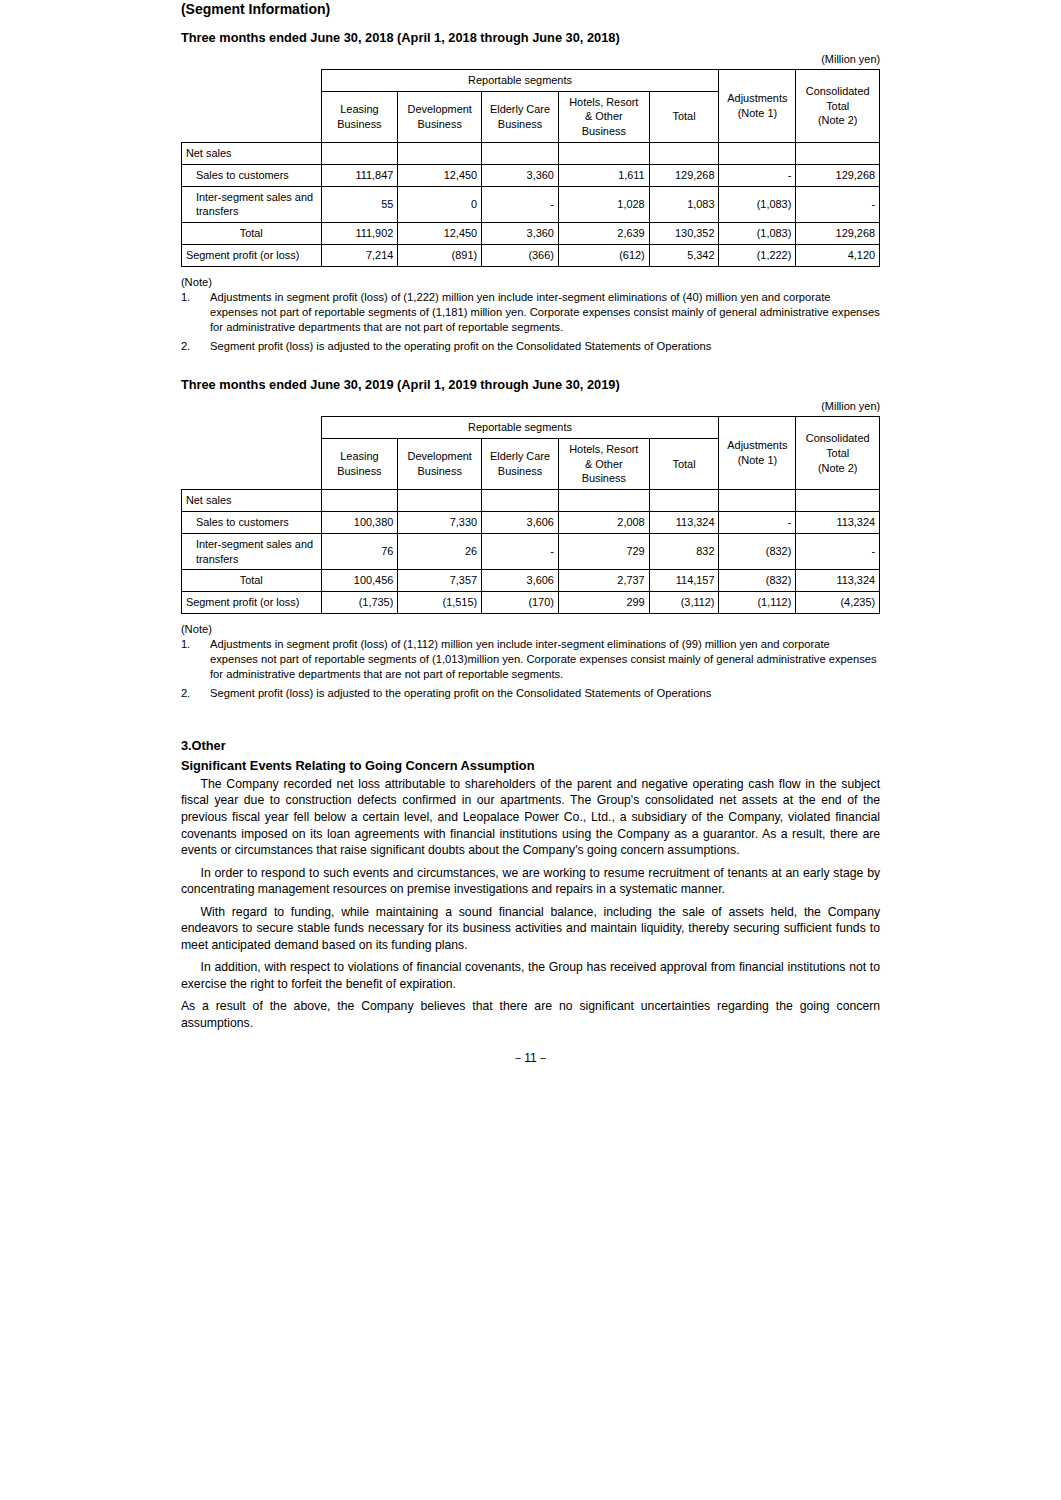(Segment Information)
Three months ended June 30, 2018 (April 1, 2018 through June 30, 2018)
(Million yen)
| | Reportable segments | Adjustments (Note 1) | Consolidated Total (Note 2) |
| --- | --- | --- | --- |
| Leasing Business | Development Business | Elderly Care Business | Hotels, Resort & Other Business | Total |
| Net sales | | | | | | | |
| Sales to customers | 111,847 | 12,450 | 3,360 | 1,611 | 129,268 | - | 129,268 |
| Inter-segment sales and transfers | 55 | 0 | - | 1,028 | 1,083 | (1,083) | - |
| Total | 111,902 | 12,450 | 3,360 | 2,639 | 130,352 | (1,083) | 129,268 |
| Segment profit (or loss) | 7,214 | (891) | (366) | (612) | 5,342 | (1,222) | 4,120 |
(Note) 1. Adjustments in segment profit (loss) of (1,222) million yen include inter-segment eliminations of (40) million yen and corporate expenses not part of reportable segments of (1,181) million yen. Corporate expenses consist mainly of general administrative expenses for administrative departments that are not part of reportable segments.
2. Segment profit (loss) is adjusted to the operating profit on the Consolidated Statements of Operations
Three months ended June 30, 2019 (April 1, 2019 through June 30, 2019)
(Million yen)
| | Reportable segments | Adjustments (Note 1) | Consolidated Total (Note 2) |
| --- | --- | --- | --- |
| Leasing Business | Development Business | Elderly Care Business | Hotels, Resort & Other Business | Total |
| Net sales | | | | | | | |
| Sales to customers | 100,380 | 7,330 | 3,606 | 2,008 | 113,324 | - | 113,324 |
| Inter-segment sales and transfers | 76 | 26 | - | 729 | 832 | (832) | - |
| Total | 100,456 | 7,357 | 3,606 | 2,737 | 114,157 | (832) | 113,324 |
| Segment profit (or loss) | (1,735) | (1,515) | (170) | 299 | (3,112) | (1,112) | (4,235) |
(Note) 1. Adjustments in segment profit (loss) of (1,112) million yen include inter-segment eliminations of (99) million yen and corporate expenses not part of reportable segments of (1,013)million yen. Corporate expenses consist mainly of general administrative expenses for administrative departments that are not part of reportable segments.
2. Segment profit (loss) is adjusted to the operating profit on the Consolidated Statements of Operations
3.Other
Significant Events Relating to Going Concern Assumption
The Company recorded net loss attributable to shareholders of the parent and negative operating cash flow in the subject fiscal year due to construction defects confirmed in our apartments. The Group's consolidated net assets at the end of the previous fiscal year fell below a certain level, and Leopalace Power Co., Ltd., a subsidiary of the Company, violated financial covenants imposed on its loan agreements with financial institutions using the Company as a guarantor. As a result, there are events or circumstances that raise significant doubts about the Company's going concern assumptions.
In order to respond to such events and circumstances, we are working to resume recruitment of tenants at an early stage by concentrating management resources on premise investigations and repairs in a systematic manner.
With regard to funding, while maintaining a sound financial balance, including the sale of assets held, the Company endeavors to secure stable funds necessary for its business activities and maintain liquidity, thereby securing sufficient funds to meet anticipated demand based on its funding plans.
In addition, with respect to violations of financial covenants, the Group has received approval from financial institutions not to exercise the right to forfeit the benefit of expiration.
As a result of the above, the Company believes that there are no significant uncertainties regarding the going concern assumptions.
－11－